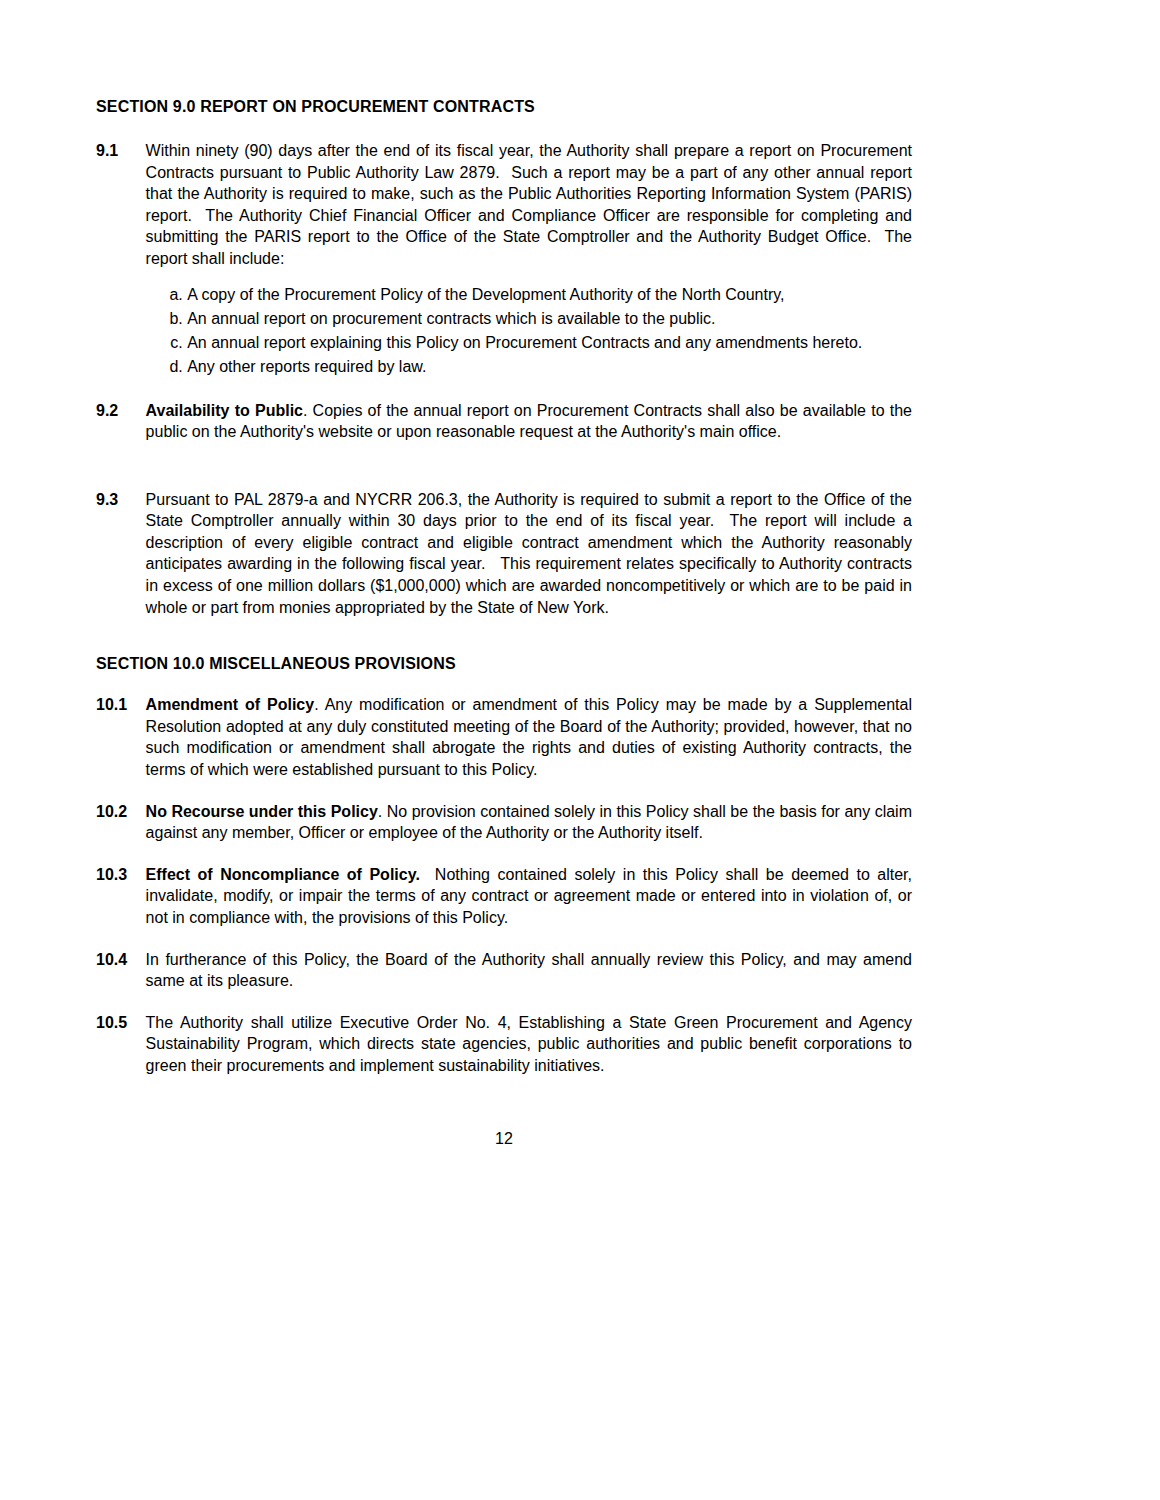SECTION 9.0 REPORT ON PROCUREMENT CONTRACTS
9.1
Within ninety (90) days after the end of its fiscal year, the Authority shall prepare a report on Procurement Contracts pursuant to Public Authority Law 2879. Such a report may be a part of any other annual report that the Authority is required to make, such as the Public Authorities Reporting Information System (PARIS) report. The Authority Chief Financial Officer and Compliance Officer are responsible for completing and submitting the PARIS report to the Office of the State Comptroller and the Authority Budget Office. The report shall include:
A copy of the Procurement Policy of the Development Authority of the North Country,
An annual report on procurement contracts which is available to the public.
An annual report explaining this Policy on Procurement Contracts and any amendments hereto.
Any other reports required by law.
9.2
Availability to Public. Copies of the annual report on Procurement Contracts shall also be available to the public on the Authority's website or upon reasonable request at the Authority's main office.
9.3
Pursuant to PAL 2879-a and NYCRR 206.3, the Authority is required to submit a report to the Office of the State Comptroller annually within 30 days prior to the end of its fiscal year. The report will include a description of every eligible contract and eligible contract amendment which the Authority reasonably anticipates awarding in the following fiscal year. This requirement relates specifically to Authority contracts in excess of one million dollars ($1,000,000) which are awarded noncompetitively or which are to be paid in whole or part from monies appropriated by the State of New York.
SECTION 10.0 MISCELLANEOUS PROVISIONS
10.1
Amendment of Policy. Any modification or amendment of this Policy may be made by a Supplemental Resolution adopted at any duly constituted meeting of the Board of the Authority; provided, however, that no such modification or amendment shall abrogate the rights and duties of existing Authority contracts, the terms of which were established pursuant to this Policy.
10.2
No Recourse under this Policy. No provision contained solely in this Policy shall be the basis for any claim against any member, Officer or employee of the Authority or the Authority itself.
10.3
Effect of Noncompliance of Policy. Nothing contained solely in this Policy shall be deemed to alter, invalidate, modify, or impair the terms of any contract or agreement made or entered into in violation of, or not in compliance with, the provisions of this Policy.
10.4
In furtherance of this Policy, the Board of the Authority shall annually review this Policy, and may amend same at its pleasure.
10.5
The Authority shall utilize Executive Order No. 4, Establishing a State Green Procurement and Agency Sustainability Program, which directs state agencies, public authorities and public benefit corporations to green their procurements and implement sustainability initiatives.
12